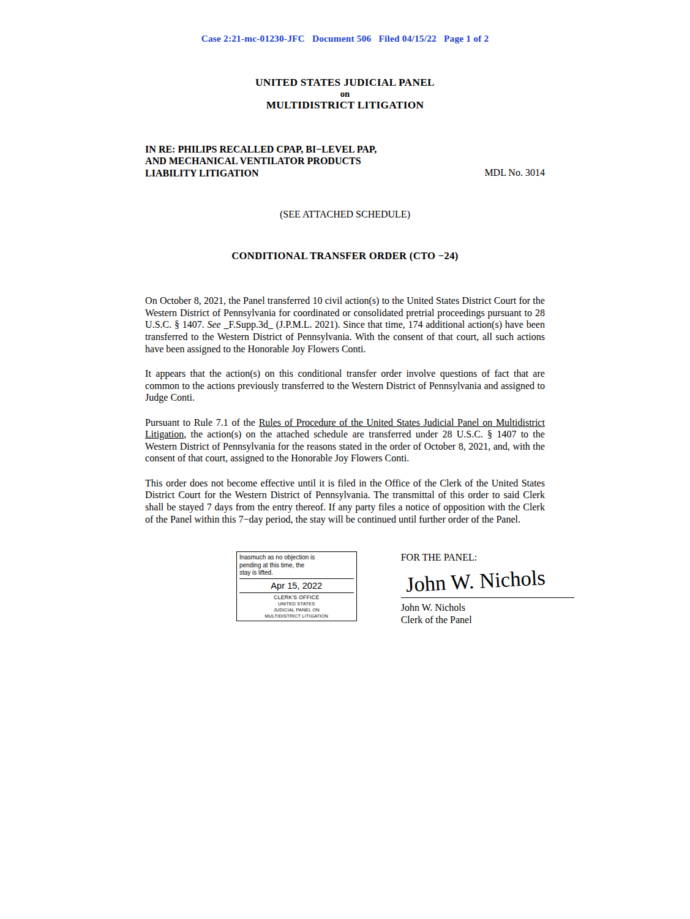Case 2:21-mc-01230-JFC Document 506 Filed 04/15/22 Page 1 of 2
UNITED STATES JUDICIAL PANEL
on
MULTIDISTRICT LITIGATION
IN RE: PHILIPS RECALLED CPAP, BI−LEVEL PAP,
AND MECHANICAL VENTILATOR PRODUCTS
LIABILITY LITIGATION
MDL No. 3014
(SEE ATTACHED SCHEDULE)
CONDITIONAL TRANSFER ORDER (CTO −24)
On October 8, 2021, the Panel transferred 10 civil action(s) to the United States District Court for the Western District of Pennsylvania for coordinated or consolidated pretrial proceedings pursuant to 28 U.S.C. § 1407. See _F.Supp.3d_ (J.P.M.L. 2021). Since that time, 174 additional action(s) have been transferred to the Western District of Pennsylvania. With the consent of that court, all such actions have been assigned to the Honorable Joy Flowers Conti.
It appears that the action(s) on this conditional transfer order involve questions of fact that are common to the actions previously transferred to the Western District of Pennsylvania and assigned to Judge Conti.
Pursuant to Rule 7.1 of the Rules of Procedure of the United States Judicial Panel on Multidistrict Litigation, the action(s) on the attached schedule are transferred under 28 U.S.C. § 1407 to the Western District of Pennsylvania for the reasons stated in the order of October 8, 2021, and, with the consent of that court, assigned to the Honorable Joy Flowers Conti.
This order does not become effective until it is filed in the Office of the Clerk of the United States District Court for the Western District of Pennsylvania. The transmittal of this order to said Clerk shall be stayed 7 days from the entry thereof. If any party files a notice of opposition with the Clerk of the Panel within this 7−day period, the stay will be continued until further order of the Panel.
Inasmuch as no objection is
pending at this time, the
stay is lifted.
Apr 15, 2022
CLERK'S OFFICE
UNITED STATES
JUDICIAL PANEL ON
MULTIDISTRICT LITIGATION
FOR THE PANEL:
John W. Nichols
John W. Nichols
Clerk of the Panel